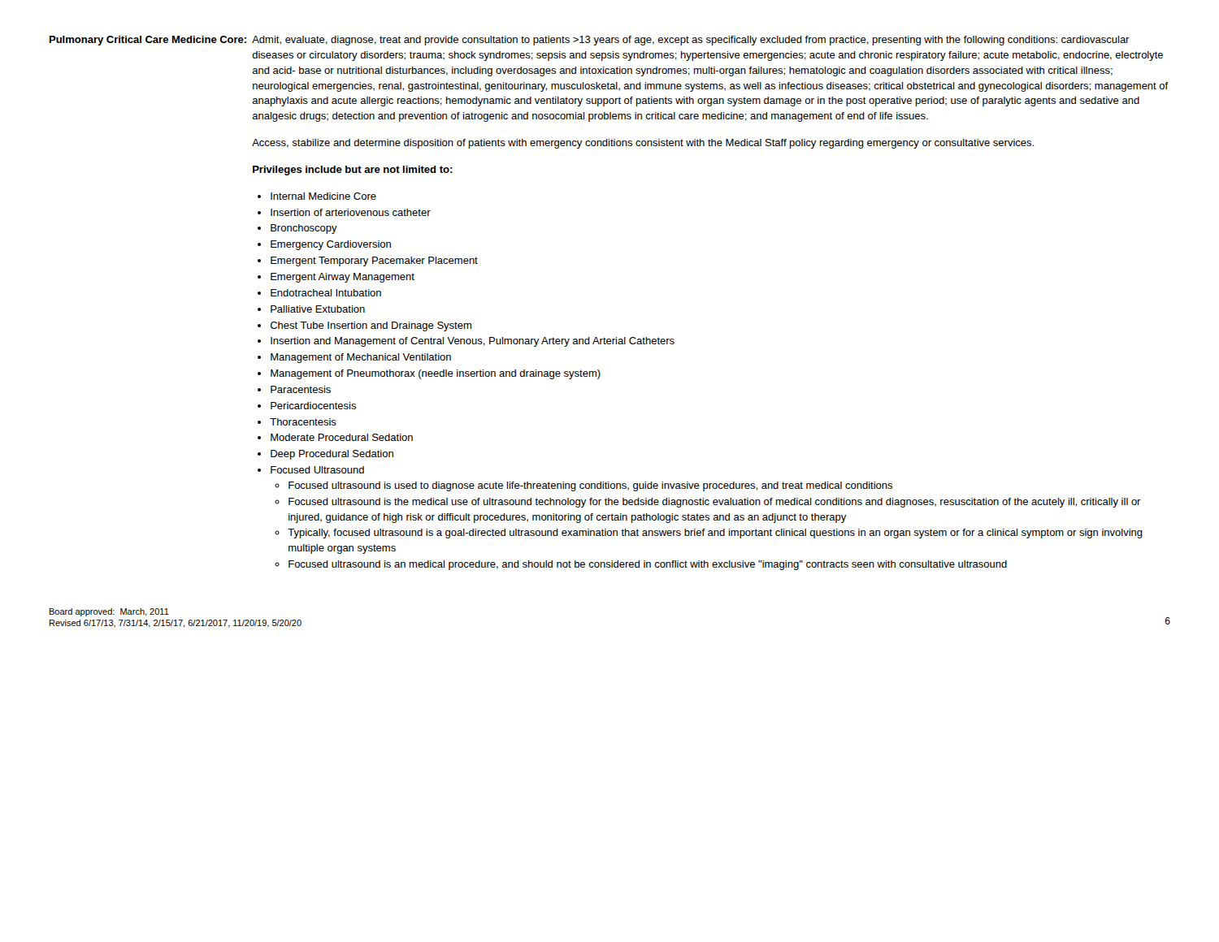Pulmonary Critical Care Medicine Core:
Admit, evaluate, diagnose, treat and provide consultation to patients >13 years of age, except as specifically excluded from practice, presenting with the following conditions: cardiovascular diseases or circulatory disorders; trauma; shock syndromes; sepsis and sepsis syndromes; hypertensive emergencies; acute and chronic respiratory failure; acute metabolic, endocrine, electrolyte and acid- base or nutritional disturbances, including overdosages and intoxication syndromes; multi-organ failures; hematologic and coagulation disorders associated with critical illness; neurological emergencies, renal, gastrointestinal, genitourinary, musculosketal, and immune systems, as well as infectious diseases; critical obstetrical and gynecological disorders; management of anaphylaxis and acute allergic reactions; hemodynamic and ventilatory support of patients with organ system damage or in the post operative period; use of paralytic agents and sedative and analgesic drugs; detection and prevention of iatrogenic and nosocomial problems in critical care medicine; and management of end of life issues.
Access, stabilize and determine disposition of patients with emergency conditions consistent with the Medical Staff policy regarding emergency or consultative services.
Privileges include but are not limited to:
Internal Medicine Core
Insertion of arteriovenous catheter
Bronchoscopy
Emergency Cardioversion
Emergent Temporary Pacemaker Placement
Emergent Airway Management
Endotracheal Intubation
Palliative Extubation
Chest Tube Insertion and Drainage System
Insertion and Management of Central Venous, Pulmonary Artery and Arterial Catheters
Management of Mechanical Ventilation
Management of Pneumothorax (needle insertion and drainage system)
Paracentesis
Pericardiocentesis
Thoracentesis
Moderate Procedural Sedation
Deep Procedural Sedation
Focused Ultrasound
Focused ultrasound is used to diagnose acute life-threatening conditions, guide invasive procedures, and treat medical conditions
Focused ultrasound is the medical use of ultrasound technology for the bedside diagnostic evaluation of medical conditions and diagnoses, resuscitation of the acutely ill, critically ill or injured, guidance of high risk or difficult procedures, monitoring of certain pathologic states and as an adjunct to therapy
Typically, focused ultrasound is a goal-directed ultrasound examination that answers brief and important clinical questions in an organ system or for a clinical symptom or sign involving multiple organ systems
Focused ultrasound is an medical procedure, and should not be considered in conflict with exclusive "imaging" contracts seen with consultative ultrasound
Board approved: March, 2011
Revised 6/17/13, 7/31/14, 2/15/17, 6/21/2017, 11/20/19, 5/20/20
6